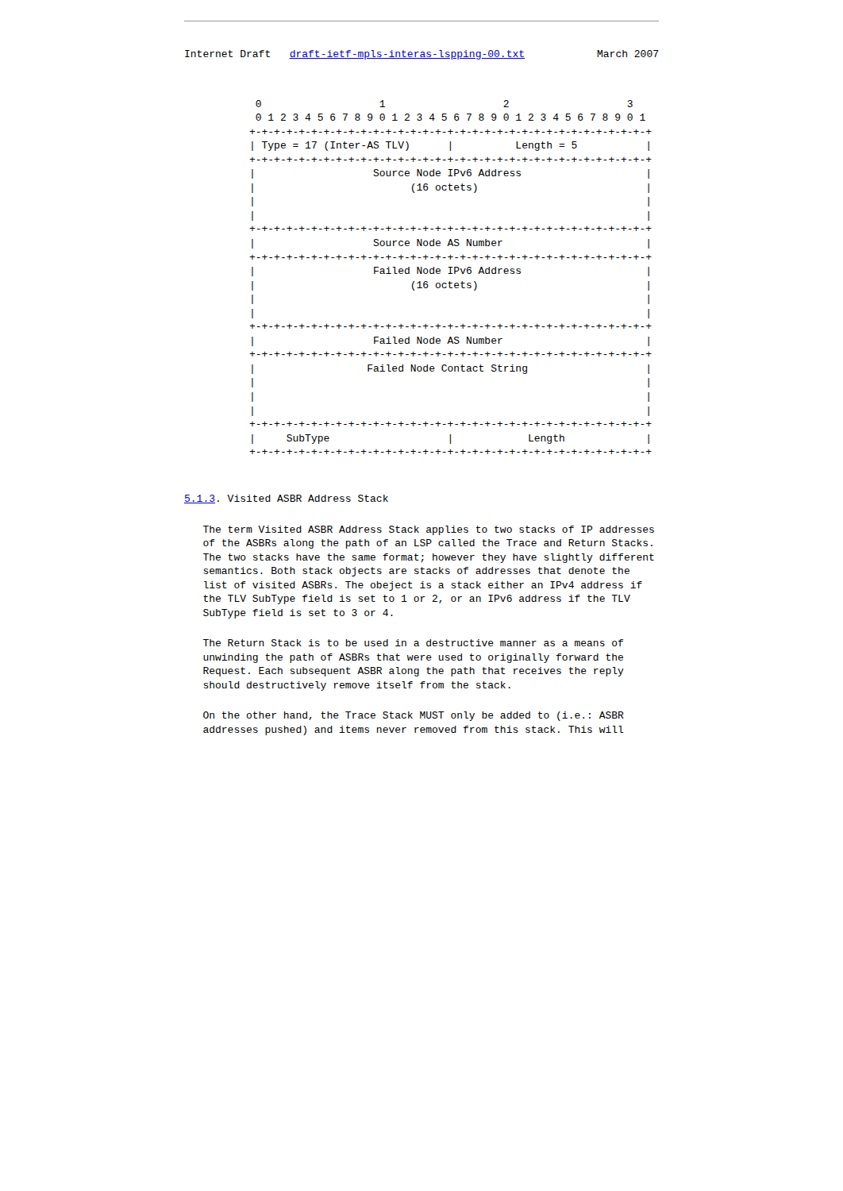Internet Draft draft-ietf-mpls-interas-lspping-00.txt March 2007
    0                   1                   2                   3
    0 1 2 3 4 5 6 7 8 9 0 1 2 3 4 5 6 7 8 9 0 1 2 3 4 5 6 7 8 9 0 1
   +-+-+-+-+-+-+-+-+-+-+-+-+-+-+-+-+-+-+-+-+-+-+-+-+-+-+-+-+-+-+-+-+
   | Type = 17 (Inter-AS TLV)      |          Length = 5           |
   +-+-+-+-+-+-+-+-+-+-+-+-+-+-+-+-+-+-+-+-+-+-+-+-+-+-+-+-+-+-+-+-+
   |                   Source Node IPv6 Address                    |
   |                         (16 octets)                           |
   |                                                               |
   |                                                               |
   +-+-+-+-+-+-+-+-+-+-+-+-+-+-+-+-+-+-+-+-+-+-+-+-+-+-+-+-+-+-+-+-+
   |                   Source Node AS Number                       |
   +-+-+-+-+-+-+-+-+-+-+-+-+-+-+-+-+-+-+-+-+-+-+-+-+-+-+-+-+-+-+-+-+
   |                   Failed Node IPv6 Address                    |
   |                         (16 octets)                           |
   |                                                               |
   |                                                               |
   +-+-+-+-+-+-+-+-+-+-+-+-+-+-+-+-+-+-+-+-+-+-+-+-+-+-+-+-+-+-+-+-+
   |                   Failed Node AS Number                       |
   +-+-+-+-+-+-+-+-+-+-+-+-+-+-+-+-+-+-+-+-+-+-+-+-+-+-+-+-+-+-+-+-+
   |                  Failed Node Contact String                   |
   |                                                               |
   |                                                               |
   |                                                               |
   +-+-+-+-+-+-+-+-+-+-+-+-+-+-+-+-+-+-+-+-+-+-+-+-+-+-+-+-+-+-+-+-+
   |     SubType                   |            Length             |
   +-+-+-+-+-+-+-+-+-+-+-+-+-+-+-+-+-+-+-+-+-+-+-+-+-+-+-+-+-+-+-+-+
5.1.3. Visited ASBR Address Stack
The term Visited ASBR Address Stack applies to two stacks of IP addresses of the ASBRs along the path of an LSP called the Trace and Return Stacks. The two stacks have the same format; however they have slightly different semantics. Both stack objects are stacks of addresses that denote the list of visited ASBRs. The obeject is a stack either an IPv4 address if the TLV SubType field is set to 1 or 2, or an IPv6 address if the TLV SubType field is set to 3 or 4.
The Return Stack is to be used in a destructive manner as a means of unwinding the path of ASBRs that were used to originally forward the Request. Each subsequent ASBR along the path that receives the reply should destructively remove itself from the stack.
On the other hand, the Trace Stack MUST only be added to (i.e.: ASBR addresses pushed) and items never removed from this stack. This will